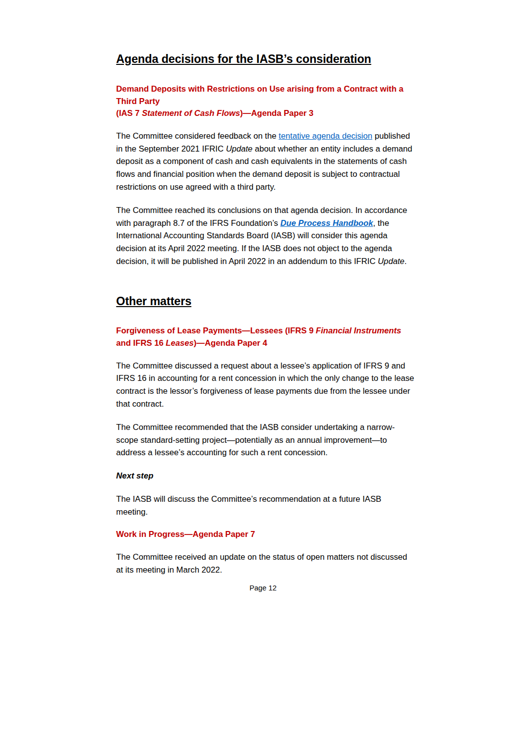Agenda decisions for the IASB’s consideration
Demand Deposits with Restrictions on Use arising from a Contract with a Third Party
(IAS 7 Statement of Cash Flows)—Agenda Paper 3
The Committee considered feedback on the tentative agenda decision published in the September 2021 IFRIC Update about whether an entity includes a demand deposit as a component of cash and cash equivalents in the statements of cash flows and financial position when the demand deposit is subject to contractual restrictions on use agreed with a third party.
The Committee reached its conclusions on that agenda decision. In accordance with paragraph 8.7 of the IFRS Foundation’s Due Process Handbook, the International Accounting Standards Board (IASB) will consider this agenda decision at its April 2022 meeting. If the IASB does not object to the agenda decision, it will be published in April 2022 in an addendum to this IFRIC Update.
Other matters
Forgiveness of Lease Payments—Lessees (IFRS 9 Financial Instruments and IFRS 16 Leases)—Agenda Paper 4
The Committee discussed a request about a lessee’s application of IFRS 9 and IFRS 16 in accounting for a rent concession in which the only change to the lease contract is the lessor’s forgiveness of lease payments due from the lessee under that contract.
The Committee recommended that the IASB consider undertaking a narrow-scope standard-setting project—potentially as an annual improvement—to address a lessee’s accounting for such a rent concession.
Next step
The IASB will discuss the Committee’s recommendation at a future IASB meeting.
Work in Progress—Agenda Paper 7
The Committee received an update on the status of open matters not discussed at its meeting in March 2022.
Page 12